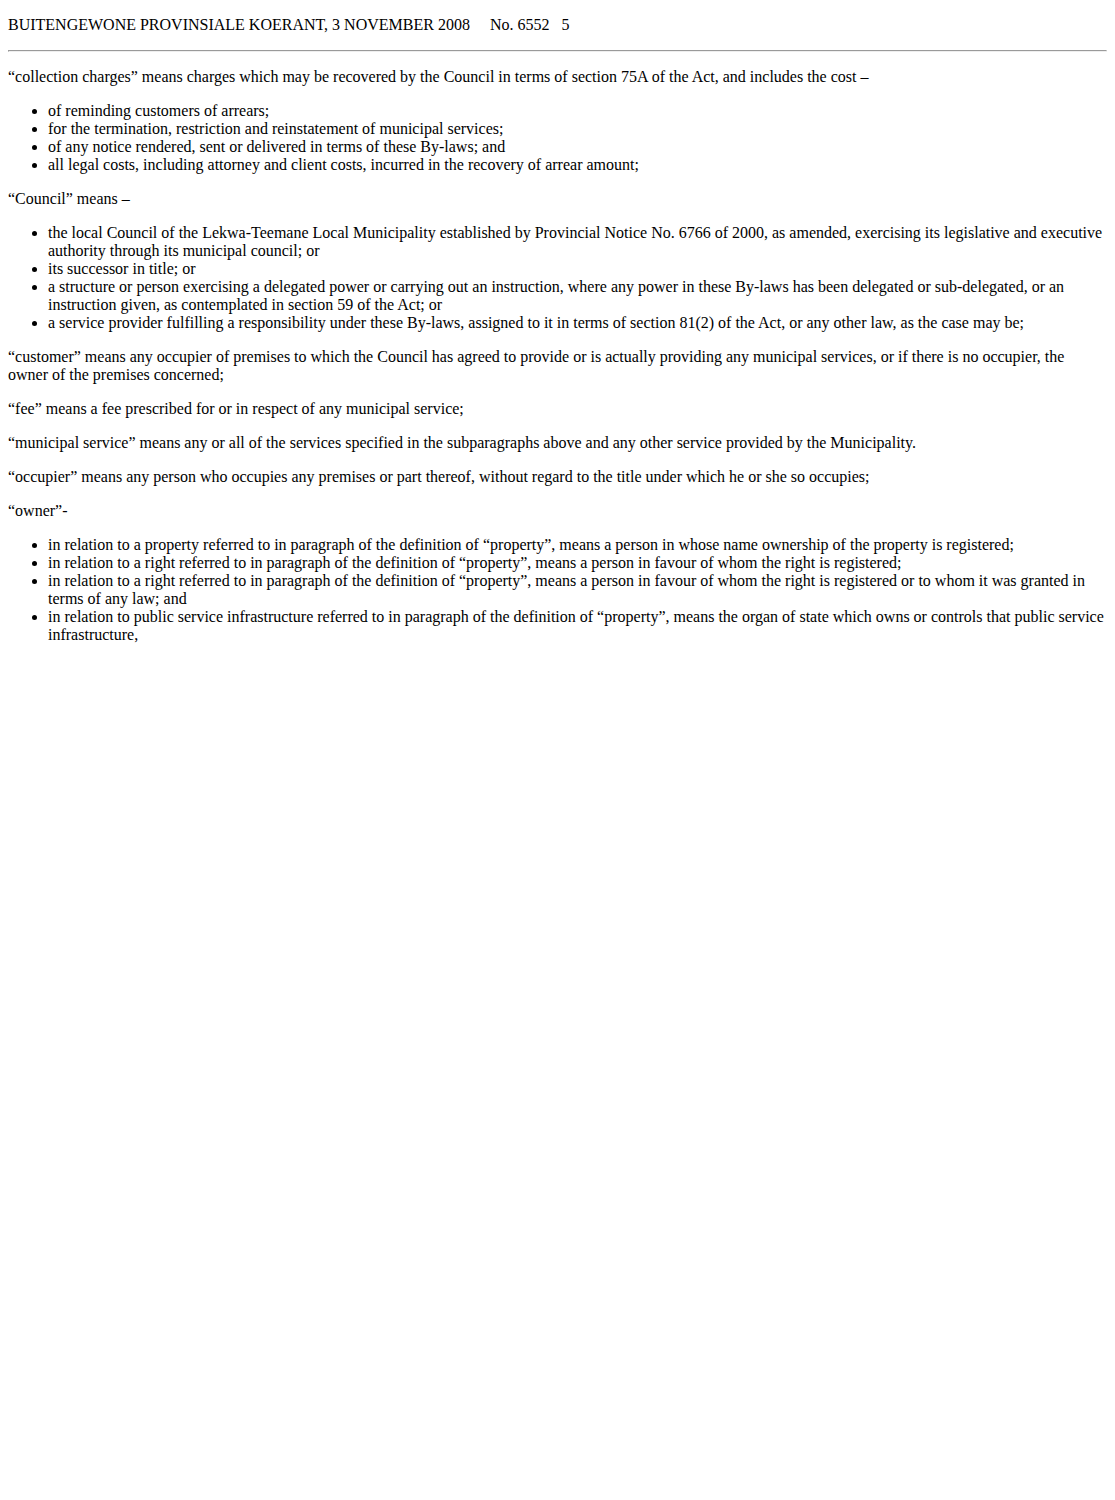BUITENGEWONE PROVINSIALE KOERANT, 3 NOVEMBER 2008 No. 6552 5
“collection charges” means charges which may be recovered by the Council in terms of section 75A of the Act, and includes the cost –
of reminding customers of arrears;
for the termination, restriction and reinstatement of municipal services;
of any notice rendered, sent or delivered in terms of these By-laws; and
all legal costs, including attorney and client costs, incurred in the recovery of arrear amount;
“Council” means –
the local Council of the Lekwa-Teemane Local Municipality established by Provincial Notice No. 6766 of 2000, as amended, exercising its legislative and executive authority through its municipal council; or
its successor in title; or
a structure or person exercising a delegated power or carrying out an instruction, where any power in these By-laws has been delegated or sub-delegated, or an instruction given, as contemplated in section 59 of the Act; or
a service provider fulfilling a responsibility under these By-laws, assigned to it in terms of section 81(2) of the Act, or any other law, as the case may be;
“customer” means any occupier of premises to which the Council has agreed to provide or is actually providing any municipal services, or if there is no occupier, the owner of the premises concerned;
“fee” means a fee prescribed for or in respect of any municipal service;
“municipal service” means any or all of the services specified in the subparagraphs above and any other service provided by the Municipality.
“occupier” means any person who occupies any premises or part thereof, without regard to the title under which he or she so occupies;
“owner”-
in relation to a property referred to in paragraph of the definition of “property”, means a person in whose name ownership of the property is registered;
in relation to a right referred to in paragraph of the definition of “property”, means a person in favour of whom the right is registered;
in relation to a right referred to in paragraph of the definition of “property”, means a person in favour of whom the right is registered or to whom it was granted in terms of any law; and
in relation to public service infrastructure referred to in paragraph of the definition of “property”, means the organ of state which owns or controls that public service infrastructure,